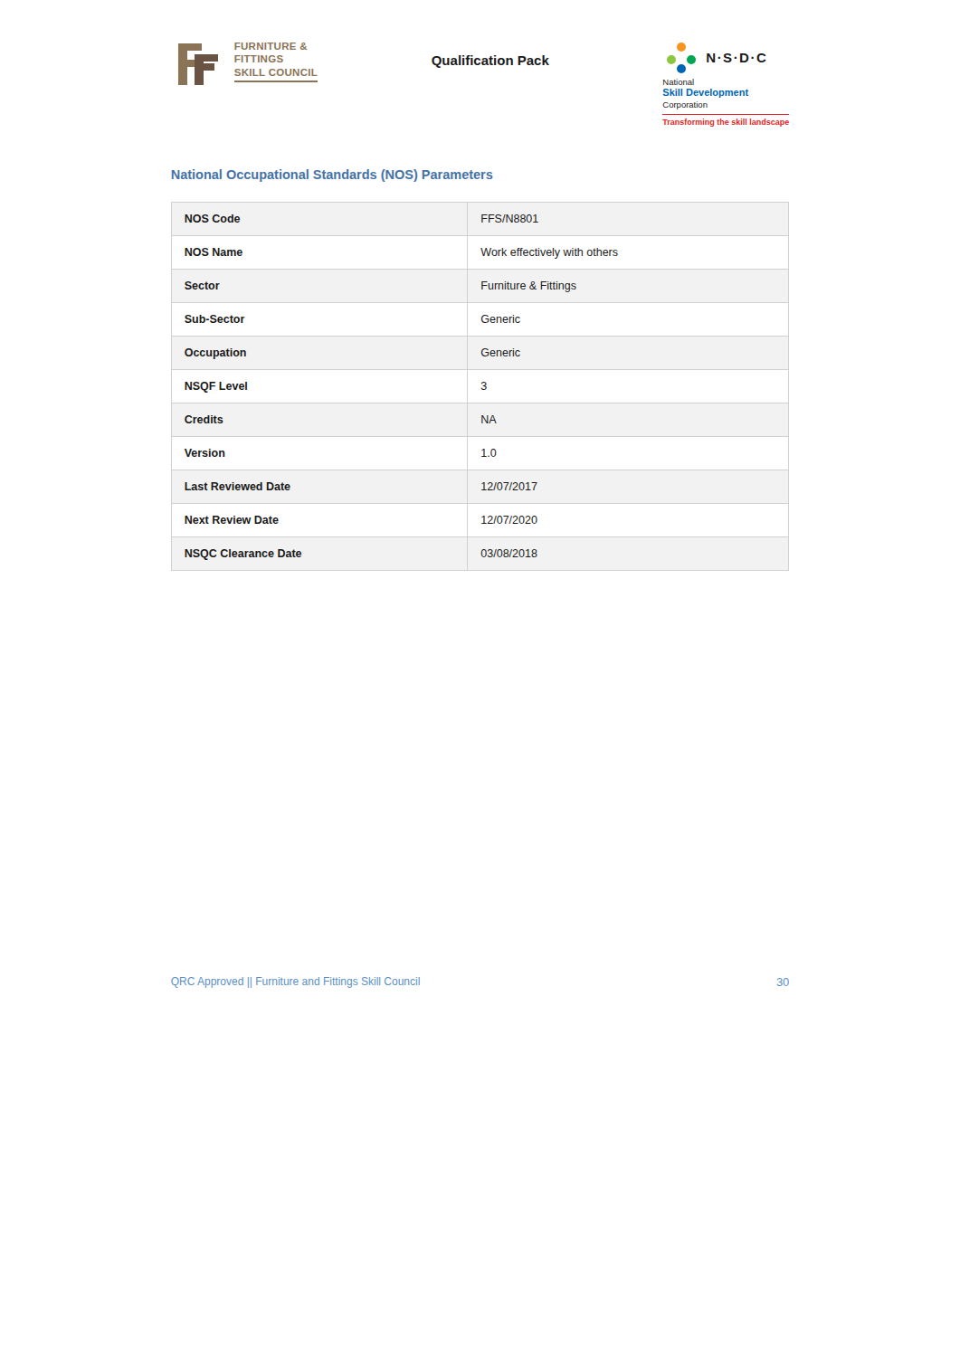FURNITURE &
FITTINGS
SKILL COUNCIL
Qualification Pack
N·S·D·C
National
Skill Development
Corporation
Transforming the skill landscape
National Occupational Standards (NOS) Parameters
| NOS Code | FFS/N8801 |
| NOS Name | Work effectively with others |
| Sector | Furniture & Fittings |
| Sub-Sector | Generic |
| Occupation | Generic |
| NSQF Level | 3 |
| Credits | NA |
| Version | 1.0 |
| Last Reviewed Date | 12/07/2017 |
| Next Review Date | 12/07/2020 |
| NSQC Clearance Date | 03/08/2018 |
QRC Approved || Furniture and Fittings Skill Council
30